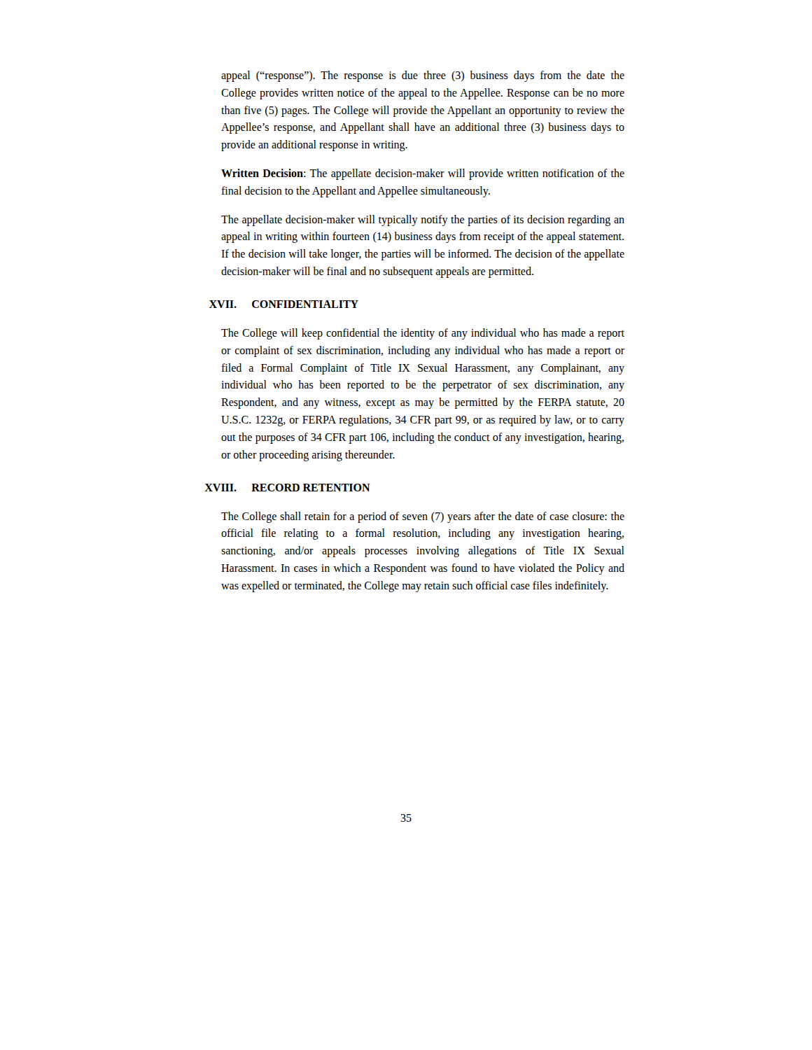appeal (“response”). The response is due three (3) business days from the date the College provides written notice of the appeal to the Appellee. Response can be no more than five (5) pages. The College will provide the Appellant an opportunity to review the Appellee’s response, and Appellant shall have an additional three (3) business days to provide an additional response in writing.
Written Decision: The appellate decision-maker will provide written notification of the final decision to the Appellant and Appellee simultaneously.
The appellate decision-maker will typically notify the parties of its decision regarding an appeal in writing within fourteen (14) business days from receipt of the appeal statement. If the decision will take longer, the parties will be informed. The decision of the appellate decision-maker will be final and no subsequent appeals are permitted.
XVII. Confidentiality
The College will keep confidential the identity of any individual who has made a report or complaint of sex discrimination, including any individual who has made a report or filed a Formal Complaint of Title IX Sexual Harassment, any Complainant, any individual who has been reported to be the perpetrator of sex discrimination, any Respondent, and any witness, except as may be permitted by the FERPA statute, 20 U.S.C. 1232g, or FERPA regulations, 34 CFR part 99, or as required by law, or to carry out the purposes of 34 CFR part 106, including the conduct of any investigation, hearing, or other proceeding arising thereunder.
XVIII. Record Retention
The College shall retain for a period of seven (7) years after the date of case closure: the official file relating to a formal resolution, including any investigation hearing, sanctioning, and/or appeals processes involving allegations of Title IX Sexual Harassment. In cases in which a Respondent was found to have violated the Policy and was expelled or terminated, the College may retain such official case files indefinitely.
35